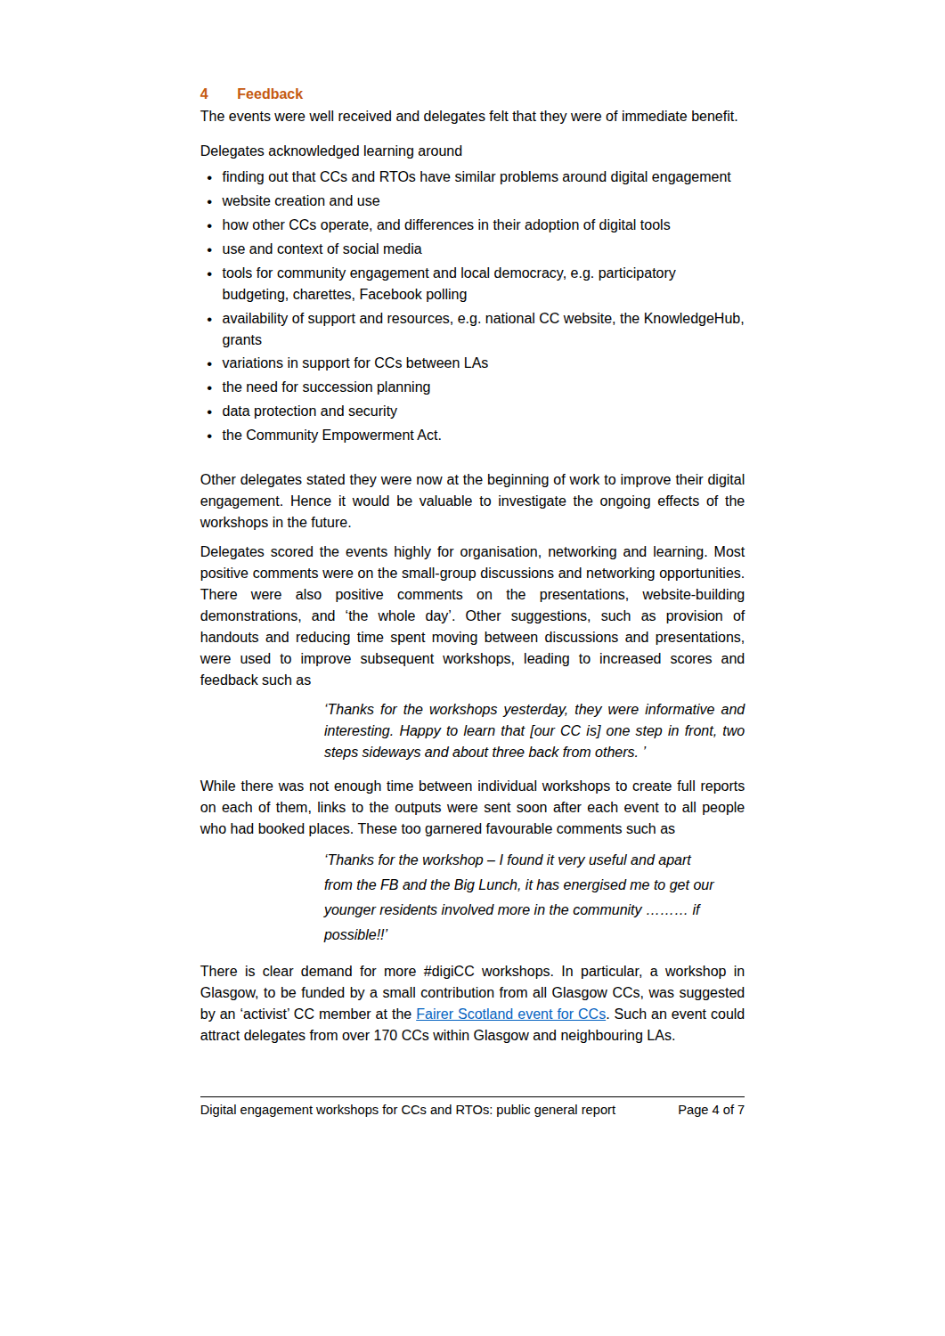4 Feedback
The events were well received and delegates felt that they were of immediate benefit.
Delegates acknowledged learning around
finding out that CCs and RTOs have similar problems around digital engagement
website creation and use
how other CCs operate, and differences in their adoption of digital tools
use and context of social media
tools for community engagement and local democracy, e.g. participatory budgeting, charettes, Facebook polling
availability of support and resources, e.g. national CC website, the KnowledgeHub, grants
variations in support for CCs between LAs
the need for succession planning
data protection and security
the Community Empowerment Act.
Other delegates stated they were now at the beginning of work to improve their digital engagement. Hence it would be valuable to investigate the ongoing effects of the workshops in the future.
Delegates scored the events highly for organisation, networking and learning. Most positive comments were on the small-group discussions and networking opportunities. There were also positive comments on the presentations, website-building demonstrations, and ‘the whole day’. Other suggestions, such as provision of handouts and reducing time spent moving between discussions and presentations, were used to improve subsequent workshops, leading to increased scores and feedback such as
‘Thanks for the workshops yesterday, they were informative and interesting. Happy to learn that [our CC is] one step in front, two steps sideways and about three back from others. ’
While there was not enough time between individual workshops to create full reports on each of them, links to the outputs were sent soon after each event to all people who had booked places. These too garnered favourable comments such as
‘Thanks for the workshop – I found it very useful and apart from the FB and the Big Lunch, it has energised me to get our younger residents involved more in the community ……… if possible!!’
There is clear demand for more #digiCC workshops. In particular, a workshop in Glasgow, to be funded by a small contribution from all Glasgow CCs, was suggested by an ‘activist’ CC member at the Fairer Scotland event for CCs. Such an event could attract delegates from over 170 CCs within Glasgow and neighbouring LAs.
Digital engagement workshops for CCs and RTOs: public general report
Page 4 of 7